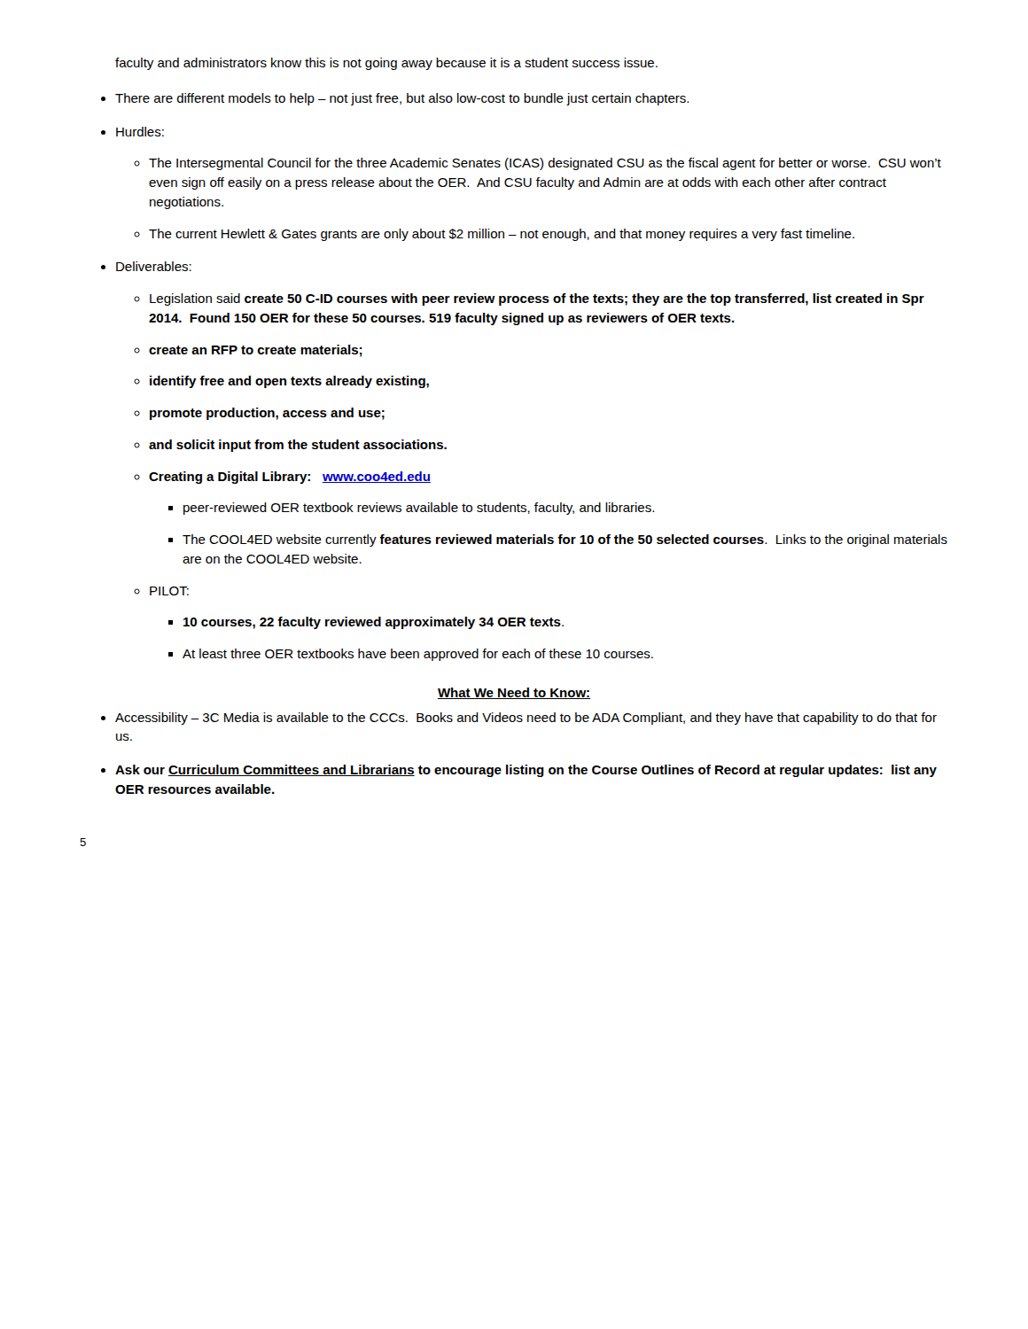faculty and administrators know this is not going away because it is a student success issue.
There are different models to help – not just free, but also low-cost to bundle just certain chapters.
Hurdles:
The Intersegmental Council for the three Academic Senates (ICAS) designated CSU as the fiscal agent for better or worse. CSU won’t even sign off easily on a press release about the OER. And CSU faculty and Admin are at odds with each other after contract negotiations.
The current Hewlett & Gates grants are only about $2 million – not enough, and that money requires a very fast timeline.
Deliverables:
Legislation said create 50 C-ID courses with peer review process of the texts; they are the top transferred, list created in Spr 2014. Found 150 OER for these 50 courses. 519 faculty signed up as reviewers of OER texts.
create an RFP to create materials;
identify free and open texts already existing,
promote production, access and use;
and solicit input from the student associations.
Creating a Digital Library: www.coo4ed.edu
peer-reviewed OER textbook reviews available to students, faculty, and libraries.
The COOL4ED website currently features reviewed materials for 10 of the 50 selected courses. Links to the original materials are on the COOL4ED website.
PILOT:
10 courses, 22 faculty reviewed approximately 34 OER texts.
At least three OER textbooks have been approved for each of these 10 courses.
What We Need to Know:
Accessibility – 3C Media is available to the CCCs. Books and Videos need to be ADA Compliant, and they have that capability to do that for us.
Ask our Curriculum Committees and Librarians to encourage listing on the Course Outlines of Record at regular updates: list any OER resources available.
5